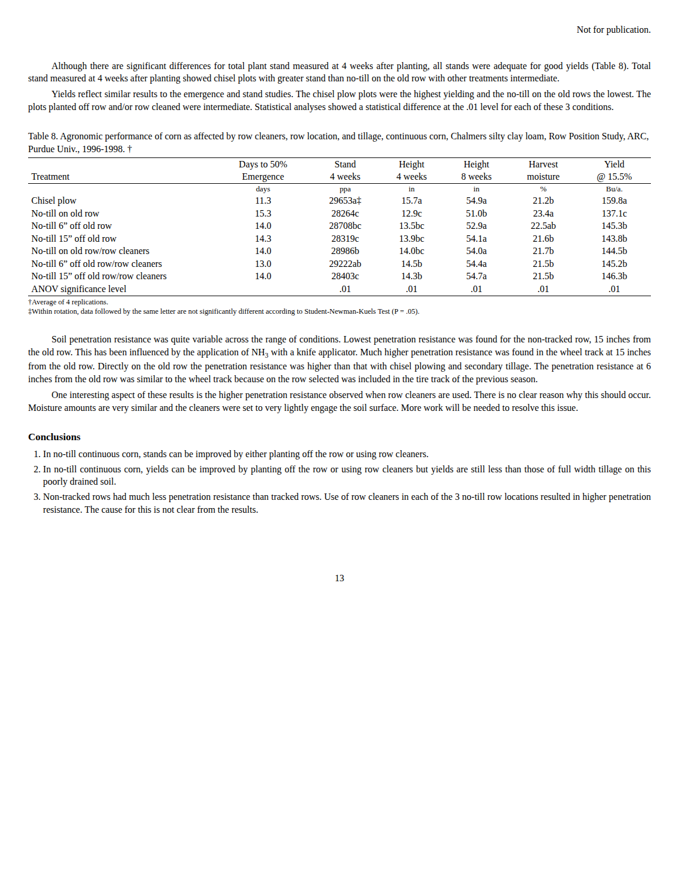Not for publication.
Although there are significant differences for total plant stand measured at 4 weeks after planting, all stands were adequate for good yields (Table 8). Total stand measured at 4 weeks after planting showed chisel plots with greater stand than no-till on the old row with other treatments intermediate.
Yields reflect similar results to the emergence and stand studies. The chisel plow plots were the highest yielding and the no-till on the old rows the lowest. The plots planted off row and/or row cleaned were intermediate. Statistical analyses showed a statistical difference at the .01 level for each of these 3 conditions.
Table 8. Agronomic performance of corn as affected by row cleaners, row location, and tillage, continuous corn, Chalmers silty clay loam, Row Position Study, ARC, Purdue Univ., 1996-1998. †
| | Days to 50% | Stand | Height | Height | Harvest | Yield |
| --- | --- | --- | --- | --- | --- | --- |
| Treatment | Emergence | 4 weeks | 4 weeks | 8 weeks | moisture | @ 15.5% |
| | days | ppa | in | in | % | Bu/a. |
| Chisel plow | 11.3 | 29653a‡ | 15.7a | 54.9a | 21.2b | 159.8a |
| No-till on old row | 15.3 | 28264c | 12.9c | 51.0b | 23.4a | 137.1c |
| No-till 6” off old row | 14.0 | 28708bc | 13.5bc | 52.9a | 22.5ab | 145.3b |
| No-till 15” off old row | 14.3 | 28319c | 13.9bc | 54.1a | 21.6b | 143.8b |
| No-till on old row/row cleaners | 14.0 | 28986b | 14.0bc | 54.0a | 21.7b | 144.5b |
| No-till 6” off old row/row cleaners | 13.0 | 29222ab | 14.5b | 54.4a | 21.5b | 145.2b |
| No-till 15” off old row/row cleaners | 14.0 | 28403c | 14.3b | 54.7a | 21.5b | 146.3b |
| ANOV significance level | | .01 | .01 | .01 | .01 | .01 |
†Average of 4 replications.
‡Within rotation, data followed by the same letter are not significantly different according to Student-Newman-Kuels Test (P = .05).
Soil penetration resistance was quite variable across the range of conditions. Lowest penetration resistance was found for the non-tracked row, 15 inches from the old row. This has been influenced by the application of NH3 with a knife applicator. Much higher penetration resistance was found in the wheel track at 15 inches from the old row. Directly on the old row the penetration resistance was higher than that with chisel plowing and secondary tillage. The penetration resistance at 6 inches from the old row was similar to the wheel track because on the row selected was included in the tire track of the previous season.
One interesting aspect of these results is the higher penetration resistance observed when row cleaners are used. There is no clear reason why this should occur. Moisture amounts are very similar and the cleaners were set to very lightly engage the soil surface. More work will be needed to resolve this issue.
Conclusions
In no-till continuous corn, stands can be improved by either planting off the row or using row cleaners.
In no-till continuous corn, yields can be improved by planting off the row or using row cleaners but yields are still less than those of full width tillage on this poorly drained soil.
Non-tracked rows had much less penetration resistance than tracked rows. Use of row cleaners in each of the 3 no-till row locations resulted in higher penetration resistance. The cause for this is not clear from the results.
13